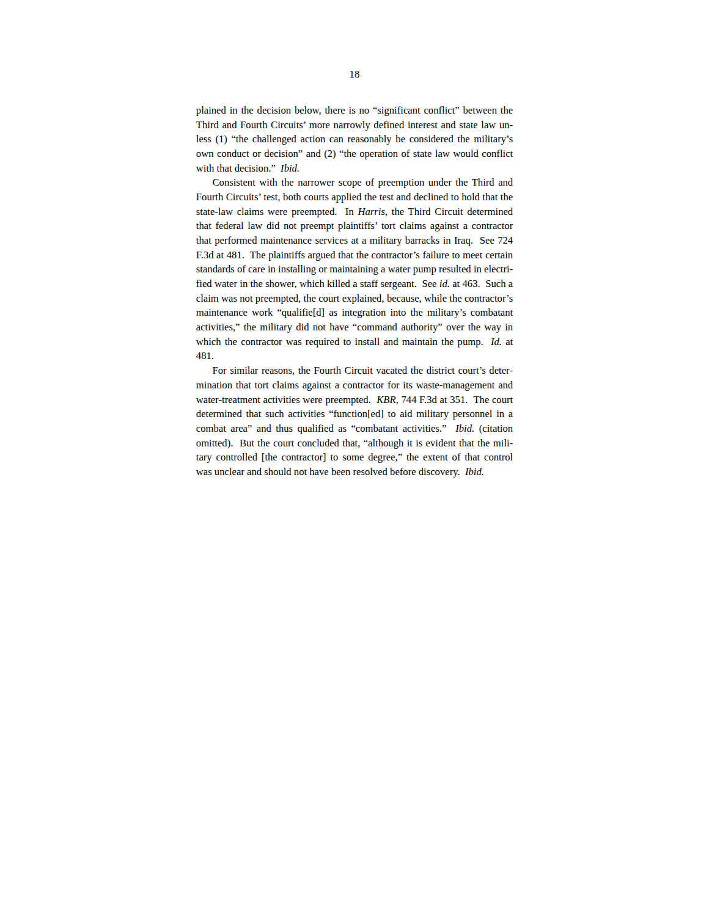18
plained in the decision below, there is no “significant conflict” between the Third and Fourth Circuits’ more narrowly defined interest and state law unless (1) “the challenged action can reasonably be considered the military’s own conduct or decision” and (2) “the operation of state law would conflict with that decision.” Ibid.
Consistent with the narrower scope of preemption under the Third and Fourth Circuits’ test, both courts applied the test and declined to hold that the state-law claims were preempted. In Harris, the Third Circuit determined that federal law did not preempt plaintiffs’ tort claims against a contractor that performed maintenance services at a military barracks in Iraq. See 724 F.3d at 481. The plaintiffs argued that the contractor’s failure to meet certain standards of care in installing or maintaining a water pump resulted in electrified water in the shower, which killed a staff sergeant. See id. at 463. Such a claim was not preempted, the court explained, because, while the contractor’s maintenance work “qualifie[d] as integration into the military’s combatant activities,” the military did not have “command authority” over the way in which the contractor was required to install and maintain the pump. Id. at 481.
For similar reasons, the Fourth Circuit vacated the district court’s determination that tort claims against a contractor for its waste-management and water-treatment activities were preempted. KBR, 744 F.3d at 351. The court determined that such activities “function[ed] to aid military personnel in a combat area” and thus qualified as “combatant activities.” Ibid. (citation omitted). But the court concluded that, “although it is evident that the military controlled [the contractor] to some degree,” the extent of that control was unclear and should not have been resolved before discovery. Ibid.